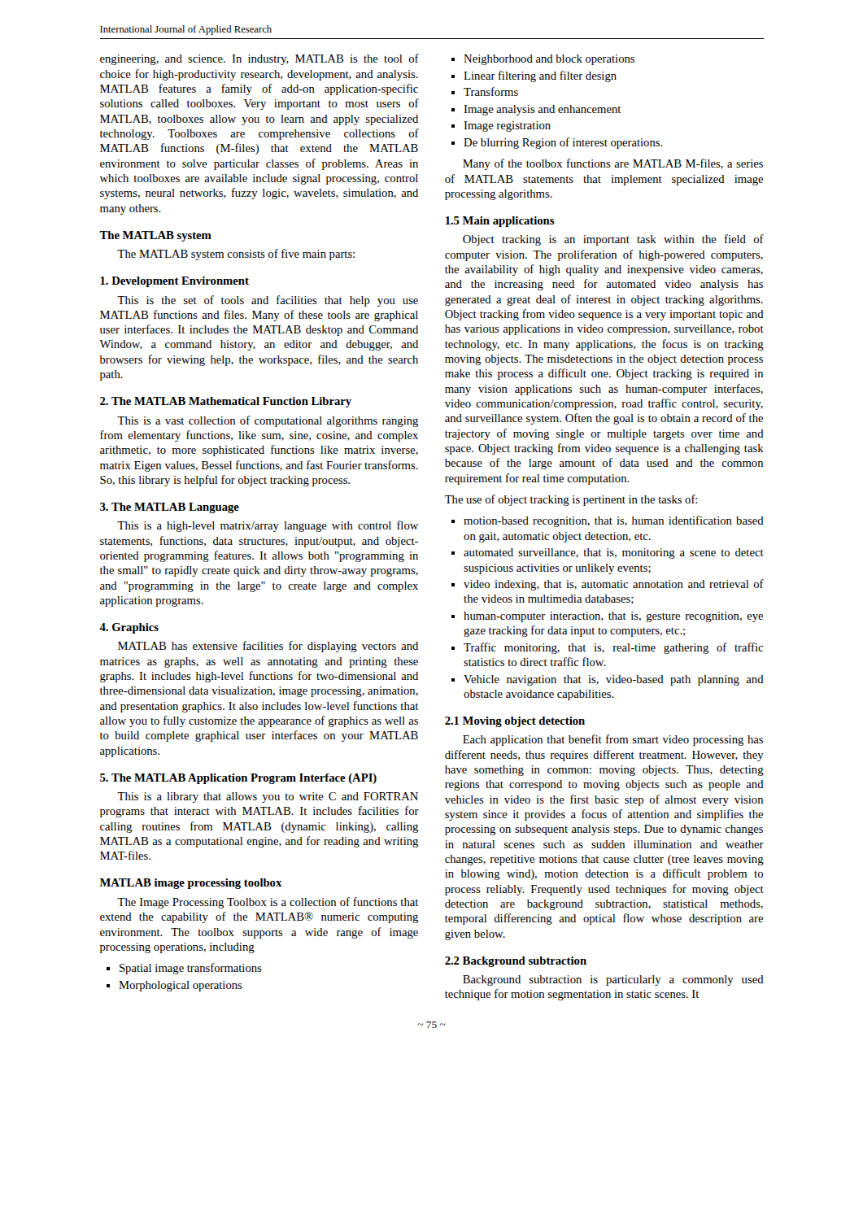International Journal of Applied Research
engineering, and science. In industry, MATLAB is the tool of choice for high-productivity research, development, and analysis. MATLAB features a family of add-on application-specific solutions called toolboxes. Very important to most users of MATLAB, toolboxes allow you to learn and apply specialized technology. Toolboxes are comprehensive collections of MATLAB functions (M-files) that extend the MATLAB environment to solve particular classes of problems. Areas in which toolboxes are available include signal processing, control systems, neural networks, fuzzy logic, wavelets, simulation, and many others.
The MATLAB system
The MATLAB system consists of five main parts:
1. Development Environment
This is the set of tools and facilities that help you use MATLAB functions and files. Many of these tools are graphical user interfaces. It includes the MATLAB desktop and Command Window, a command history, an editor and debugger, and browsers for viewing help, the workspace, files, and the search path.
2. The MATLAB Mathematical Function Library
This is a vast collection of computational algorithms ranging from elementary functions, like sum, sine, cosine, and complex arithmetic, to more sophisticated functions like matrix inverse, matrix Eigen values, Bessel functions, and fast Fourier transforms. So, this library is helpful for object tracking process.
3. The MATLAB Language
This is a high-level matrix/array language with control flow statements, functions, data structures, input/output, and object-oriented programming features. It allows both "programming in the small" to rapidly create quick and dirty throw-away programs, and "programming in the large" to create large and complex application programs.
4. Graphics
MATLAB has extensive facilities for displaying vectors and matrices as graphs, as well as annotating and printing these graphs. It includes high-level functions for two-dimensional and three-dimensional data visualization, image processing, animation, and presentation graphics. It also includes low-level functions that allow you to fully customize the appearance of graphics as well as to build complete graphical user interfaces on your MATLAB applications.
5. The MATLAB Application Program Interface (API)
This is a library that allows you to write C and FORTRAN programs that interact with MATLAB. It includes facilities for calling routines from MATLAB (dynamic linking), calling MATLAB as a computational engine, and for reading and writing MAT-files.
MATLAB image processing toolbox
The Image Processing Toolbox is a collection of functions that extend the capability of the MATLAB® numeric computing environment. The toolbox supports a wide range of image processing operations, including
Spatial image transformations
Morphological operations
Neighborhood and block operations
Linear filtering and filter design
Transforms
Image analysis and enhancement
Image registration
De blurring Region of interest operations.
Many of the toolbox functions are MATLAB M-files, a series of MATLAB statements that implement specialized image processing algorithms.
1.5 Main applications
Object tracking is an important task within the field of computer vision. The proliferation of high-powered computers, the availability of high quality and inexpensive video cameras, and the increasing need for automated video analysis has generated a great deal of interest in object tracking algorithms. Object tracking from video sequence is a very important topic and has various applications in video compression, surveillance, robot technology, etc. In many applications, the focus is on tracking moving objects. The misdetections in the object detection process make this process a difficult one. Object tracking is required in many vision applications such as human-computer interfaces, video communication/compression, road traffic control, security, and surveillance system. Often the goal is to obtain a record of the trajectory of moving single or multiple targets over time and space. Object tracking from video sequence is a challenging task because of the large amount of data used and the common requirement for real time computation.
The use of object tracking is pertinent in the tasks of:
motion-based recognition, that is, human identification based on gait, automatic object detection, etc.
automated surveillance, that is, monitoring a scene to detect suspicious activities or unlikely events;
video indexing, that is, automatic annotation and retrieval of the videos in multimedia databases;
human-computer interaction, that is, gesture recognition, eye gaze tracking for data input to computers, etc.;
Traffic monitoring, that is, real-time gathering of traffic statistics to direct traffic flow.
Vehicle navigation that is, video-based path planning and obstacle avoidance capabilities.
2.1 Moving object detection
Each application that benefit from smart video processing has different needs, thus requires different treatment. However, they have something in common: moving objects. Thus, detecting regions that correspond to moving objects such as people and vehicles in video is the first basic step of almost every vision system since it provides a focus of attention and simplifies the processing on subsequent analysis steps. Due to dynamic changes in natural scenes such as sudden illumination and weather changes, repetitive motions that cause clutter (tree leaves moving in blowing wind), motion detection is a difficult problem to process reliably. Frequently used techniques for moving object detection are background subtraction, statistical methods, temporal differencing and optical flow whose description are given below.
2.2 Background subtraction
Background subtraction is particularly a commonly used technique for motion segmentation in static scenes. It
~ 75 ~